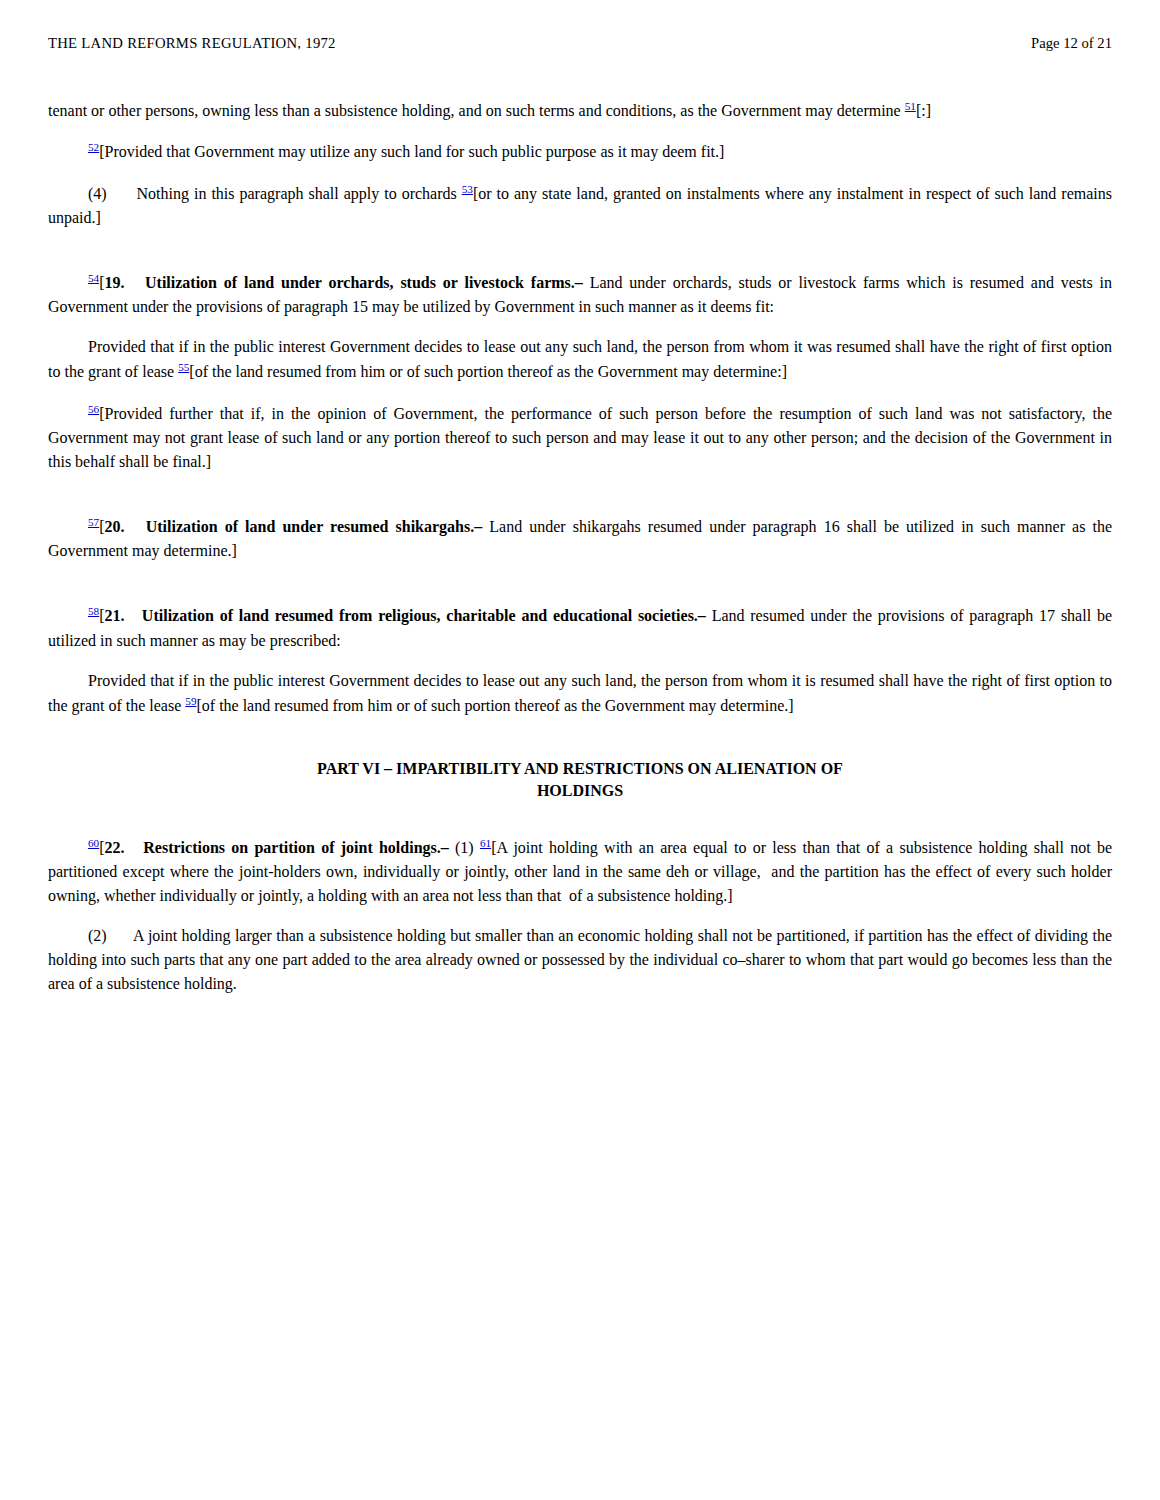THE LAND REFORMS REGULATION, 1972 Page 12 of 21
tenant or other persons, owning less than a subsistence holding, and on such terms and conditions, as the Government may determine 51[:]
52[Provided that Government may utilize any such land for such public purpose as it may deem fit.]
(4) Nothing in this paragraph shall apply to orchards 53[or to any state land, granted on instalments where any instalment in respect of such land remains unpaid.]
54[19. Utilization of land under orchards, studs or livestock farms.– Land under orchards, studs or livestock farms which is resumed and vests in Government under the provisions of paragraph 15 may be utilized by Government in such manner as it deems fit:
Provided that if in the public interest Government decides to lease out any such land, the person from whom it was resumed shall have the right of first option to the grant of lease 55[of the land resumed from him or of such portion thereof as the Government may determine:]
56[Provided further that if, in the opinion of Government, the performance of such person before the resumption of such land was not satisfactory, the Government may not grant lease of such land or any portion thereof to such person and may lease it out to any other person; and the decision of the Government in this behalf shall be final.]
57[20. Utilization of land under resumed shikargahs.– Land under shikargahs resumed under paragraph 16 shall be utilized in such manner as the Government may determine.]
58[21. Utilization of land resumed from religious, charitable and educational societies.– Land resumed under the provisions of paragraph 17 shall be utilized in such manner as may be prescribed:
Provided that if in the public interest Government decides to lease out any such land, the person from whom it is resumed shall have the right of first option to the grant of the lease 59[of the land resumed from him or of such portion thereof as the Government may determine.]
PART VI – IMPARTIBILITY AND RESTRICTIONS ON ALIENATION OF
HOLDINGS
60[22. Restrictions on partition of joint holdings.– (1) 61[A joint holding with an area equal to or less than that of a subsistence holding shall not be partitioned except where the joint-holders own, individually or jointly, other land in the same deh or village, and the partition has the effect of every such holder owning, whether individually or jointly, a holding with an area not less than that of a subsistence holding.]
(2) A joint holding larger than a subsistence holding but smaller than an economic holding shall not be partitioned, if partition has the effect of dividing the holding into such parts that any one part added to the area already owned or possessed by the individual co–sharer to whom that part would go becomes less than the area of a subsistence holding.